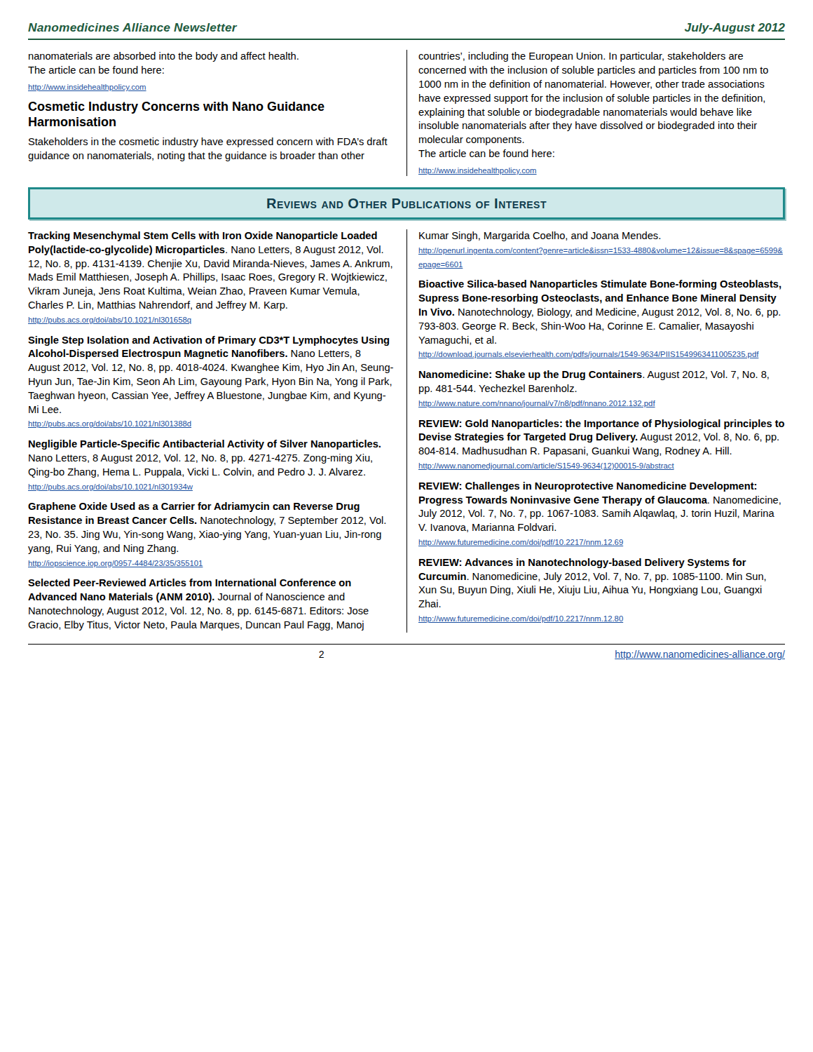Nanomedicines Alliance Newsletter July-August 2012
nanomaterials are absorbed into the body and affect health.
The article can be found here:
http://www.insidehealthpolicy.com
Cosmetic Industry Concerns with Nano Guidance Harmonisation
Stakeholders in the cosmetic industry have expressed concern with FDA’s draft guidance on nanomaterials, noting that the guidance is broader than other countries’, including the European Union. In particular, stakeholders are concerned with the inclusion of soluble particles and particles from 100 nm to 1000 nm in the definition of nanomaterial. However, other trade associations have expressed support for the inclusion of soluble particles in the definition, explaining that soluble or biodegradable nanomaterials would behave like insoluble nanomaterials after they have dissolved or biodegraded into their molecular components.
The article can be found here:
http://www.insidehealthpolicy.com
Reviews and Other Publications of Interest
Tracking Mesenchymal Stem Cells with Iron Oxide Nanoparticle Loaded Poly(lactide-co-glycolide) Microparticles. Nano Letters, 8 August 2012, Vol. 12, No. 8, pp. 4131-4139. Chenjie Xu, David Miranda-Nieves, James A. Ankrum, Mads Emil Matthiesen, Joseph A. Phillips, Isaac Roes, Gregory R. Wojtkiewicz, Vikram Juneja, Jens Roat Kultima, Weian Zhao, Praveen Kumar Vemula, Charles P. Lin, Matthias Nahrendorf, and Jeffrey M. Karp.
http://pubs.acs.org/doi/abs/10.1021/nl301658q
Single Step Isolation and Activation of Primary CD3*T Lymphocytes Using Alcohol-Dispersed Electrospun Magnetic Nanofibers. Nano Letters, 8 August 2012, Vol. 12, No. 8, pp. 4018-4024. Kwanghee Kim, Hyo Jin An, Seung-Hyun Jun, Tae-Jin Kim, Seon Ah Lim, Gayoung Park, Hyon Bin Na, Yong il Park, Taeghwan hyeon, Cassian Yee, Jeffrey A Bluestone, Jungbae Kim, and Kyung-Mi Lee.
http://pubs.acs.org/doi/abs/10.1021/nl301388d
Negligible Particle-Specific Antibacterial Activity of Silver Nanoparticles. Nano Letters, 8 August 2012, Vol. 12, No. 8, pp. 4271-4275. Zong-ming Xiu, Qing-bo Zhang, Hema L. Puppala, Vicki L. Colvin, and Pedro J. J. Alvarez.
http://pubs.acs.org/doi/abs/10.1021/nl301934w
Graphene Oxide Used as a Carrier for Adriamycin can Reverse Drug Resistance in Breast Cancer Cells. Nanotechnology, 7 September 2012, Vol. 23, No. 35. Jing Wu, Yin-song Wang, Xiao-ying Yang, Yuan-yuan Liu, Jin-rong yang, Rui Yang, and Ning Zhang.
http://iopscience.iop.org/0957-4484/23/35/355101
Selected Peer-Reviewed Articles from International Conference on Advanced Nano Materials (ANM 2010). Journal of Nanoscience and Nanotechnology, August 2012, Vol. 12, No. 8, pp. 6145-6871. Editors: Jose Gracio, Elby Titus, Victor Neto, Paula Marques, Duncan Paul Fagg, Manoj Kumar Singh, Margarida Coelho, and Joana Mendes.
http://openurl.ingenta.com/content?genre=article&issn=1533-4880&volume=12&issue=8&spage=6599&epage=6601
Bioactive Silica-based Nanoparticles Stimulate Bone-forming Osteoblasts, Supress Bone-resorbing Osteoclasts, and Enhance Bone Mineral Density In Vivo. Nanotechnology, Biology, and Medicine, August 2012, Vol. 8, No. 6, pp. 793-803. George R. Beck, Shin-Woo Ha, Corinne E. Camalier, Masayoshi Yamaguchi, et al.
http://download.journals.elsevierhealth.com/pdfs/journals/1549-9634/PIIS1549963411005235.pdf
Nanomedicine: Shake up the Drug Containers. August 2012, Vol. 7, No. 8, pp. 481-544. Yechezkel Barenholz.
http://www.nature.com/nnano/journal/v7/n8/pdf/nnano.2012.132.pdf
REVIEW: Gold Nanoparticles: the Importance of Physiological principles to Devise Strategies for Targeted Drug Delivery. August 2012, Vol. 8, No. 6, pp. 804-814. Madhusudhan R. Papasani, Guankui Wang, Rodney A. Hill.
http://www.nanomedjournal.com/article/S1549-9634(12)00015-9/abstract
REVIEW: Challenges in Neuroprotective Nanomedicine Development: Progress Towards Noninvasive Gene Therapy of Glaucoma. Nanomedicine, July 2012, Vol. 7, No. 7, pp. 1067-1083. Samih Alqawlaq, J. torin Huzil, Marina V. Ivanova, Marianna Foldvari.
http://www.futuremedicine.com/doi/pdf/10.2217/nnm.12.69
REVIEW: Advances in Nanotechnology-based Delivery Systems for Curcumin. Nanomedicine, July 2012, Vol. 7, No. 7, pp. 1085-1100. Min Sun, Xun Su, Buyun Ding, Xiuli He, Xiuju Liu, Aihua Yu, Hongxiang Lou, Guangxi Zhai.
http://www.futuremedicine.com/doi/pdf/10.2217/nnm.12.80
2 http://www.nanomedicines-alliance.org/